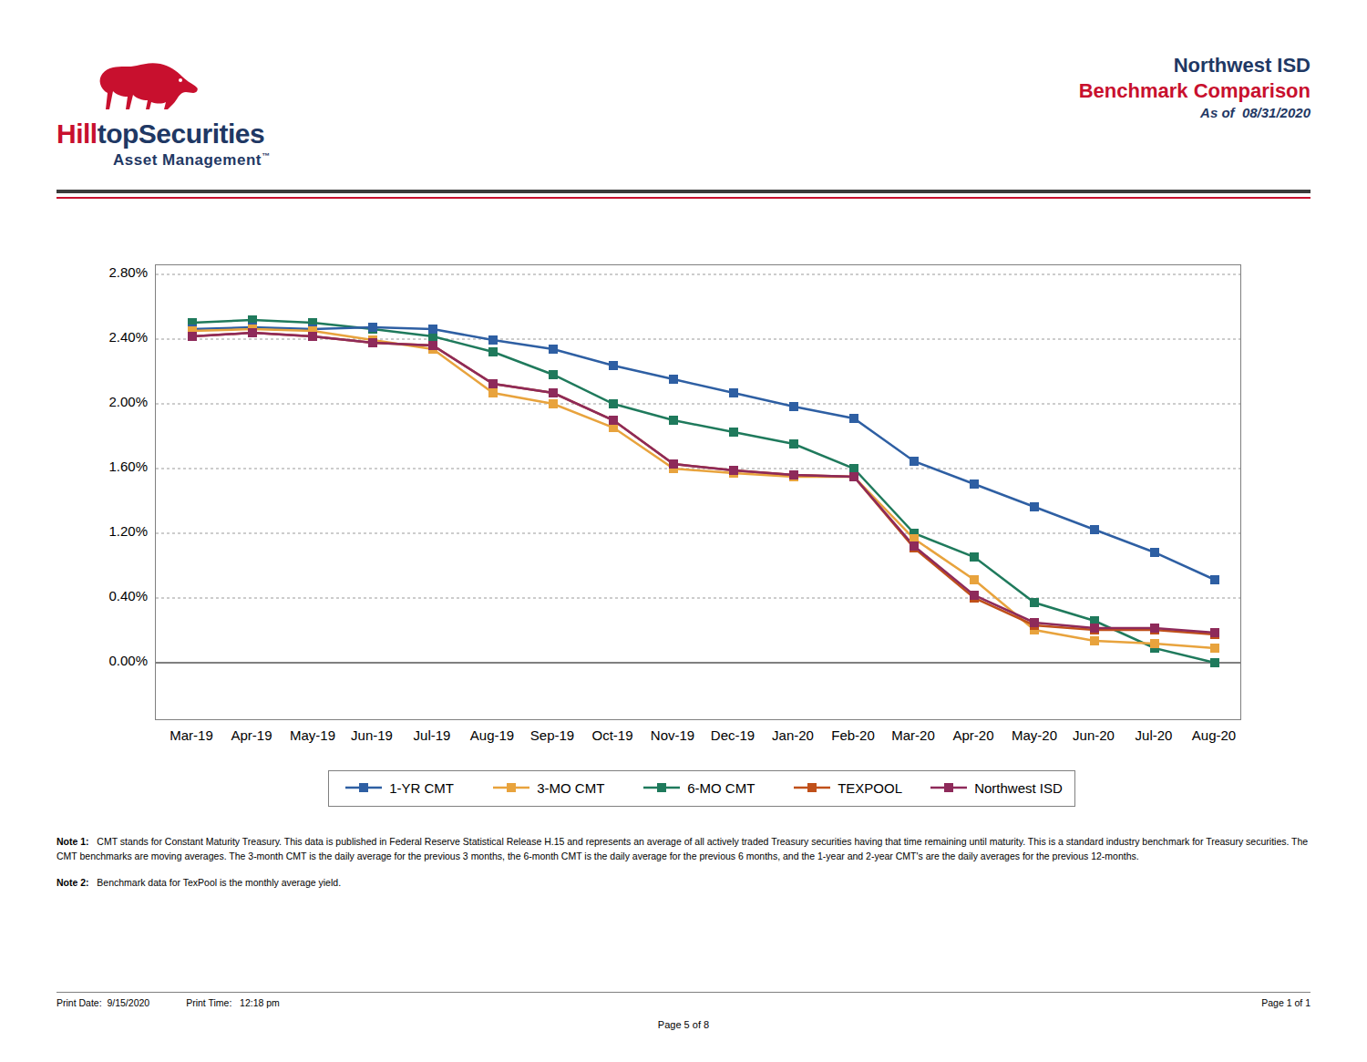Hill top Securities
Asset Management™
Northwest ISD
Benchmark Comparison
As of 08/31/2020
2.80%
2.40%
2.00%
1.60%
1.20%
0.40%
0.00%
Mar-19
Apr-19
May-19
Jun-19
Jul-19
Aug-19
Sep-19
Oct-19
Nov-19
Dec-19
Jan-20
Feb-20
Mar-20
Apr-20
May-20
Jun-20
Jul-20
Aug-20
1-YR CMT
3-MO CMT
6-MO CMT
TEXPOOL
Northwest ISD
Note 1: CMT stands for Constant Maturity Treasury. This data is published in Federal Reserve Statistical Release H.15 and represents an average of all actively traded Treasury securities having that time remaining until maturity. This is a standard industry benchmark for Treasury securities. The CMT benchmarks are moving averages. The 3-month CMT is the daily average for the previous 3 months, the 6-month CMT is the daily average for the previous 6 months, and the 1-year and 2-year CMT's are the daily averages for the previous 12-months.
Note 2: Benchmark data for TexPool is the monthly average yield.
Print Date: 9/15/2020 Print Time: 12:18 pm
Page 1 of 1
Page 5 of 8